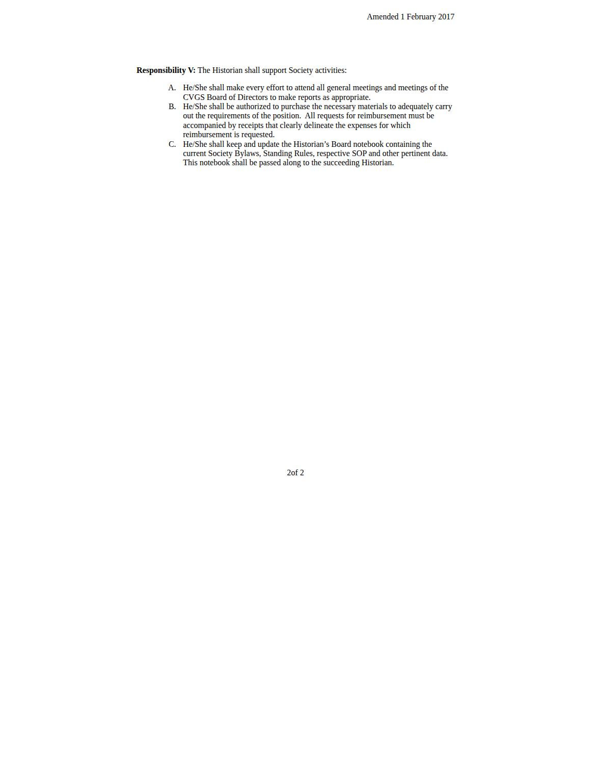Amended 1 February 2017
Responsibility V: The Historian shall support Society activities:
He/She shall make every effort to attend all general meetings and meetings of the CVGS Board of Directors to make reports as appropriate.
He/She shall be authorized to purchase the necessary materials to adequately carry out the requirements of the position. All requests for reimbursement must be accompanied by receipts that clearly delineate the expenses for which reimbursement is requested.
He/She shall keep and update the Historian’s Board notebook containing the current Society Bylaws, Standing Rules, respective SOP and other pertinent data. This notebook shall be passed along to the succeeding Historian.
2of 2